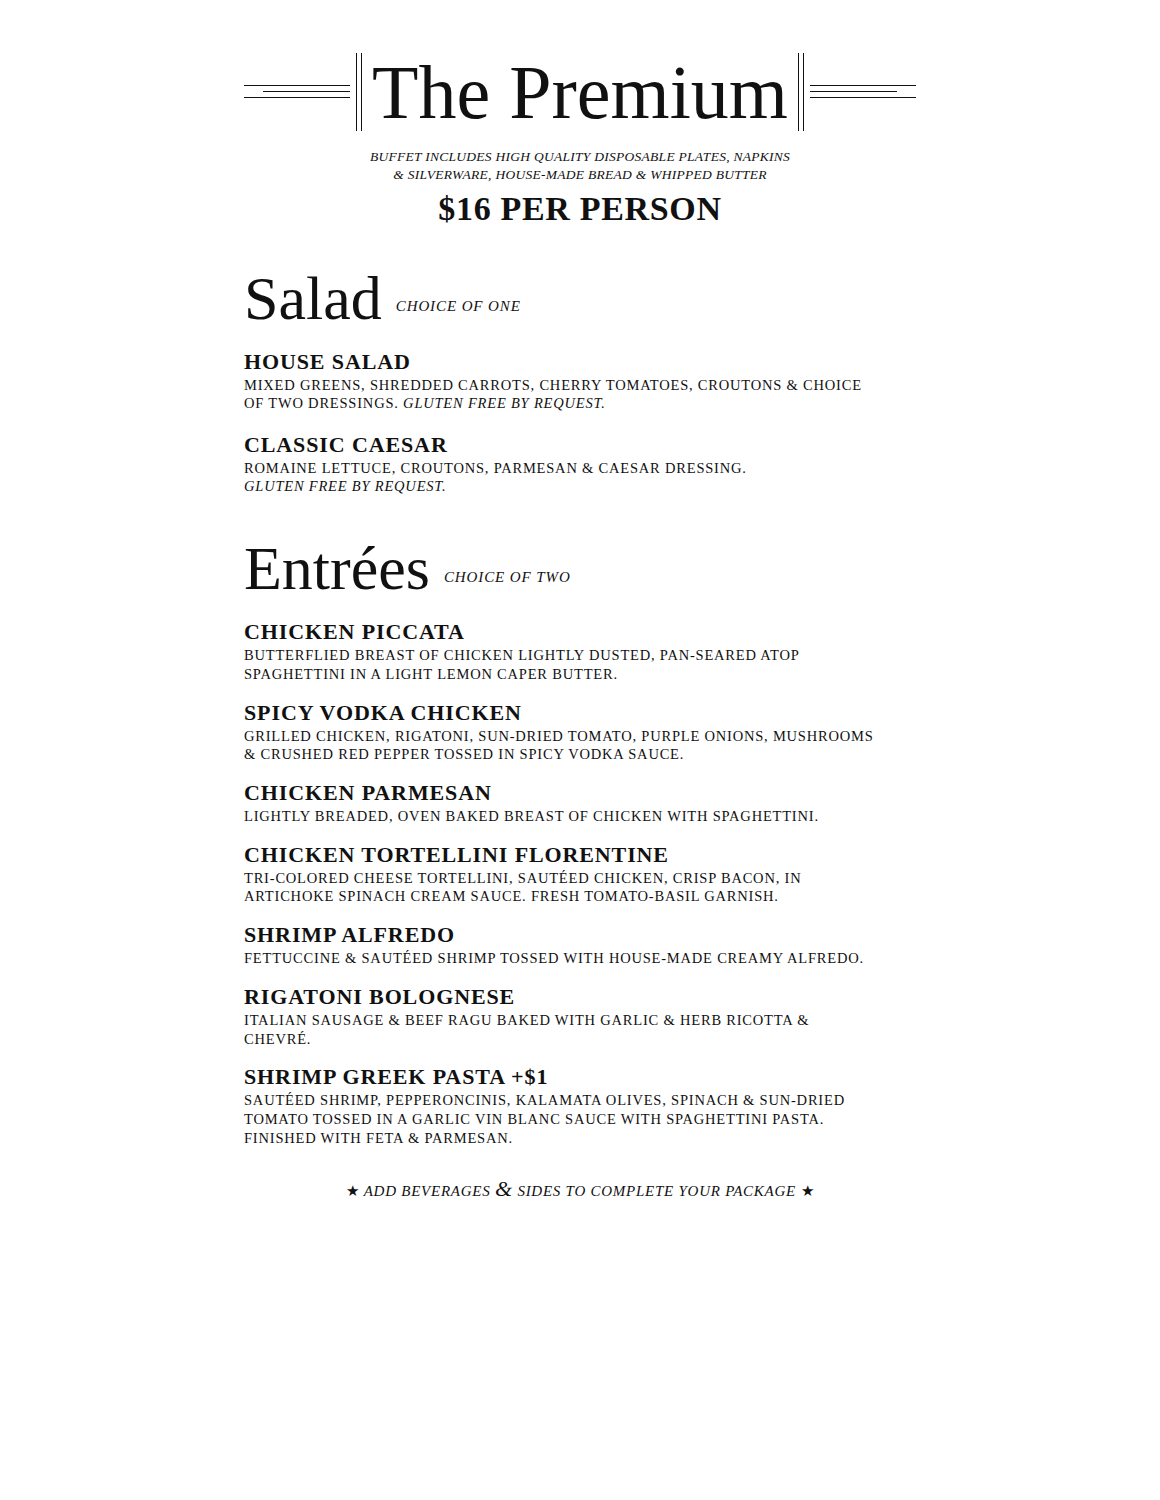The Premium
Buffet includes high quality disposable plates, napkins
& silverware, house-made bread & whipped butter
$16 PER PERSON
Salad Choice of one
House Salad
Mixed greens, shredded carrots, cherry tomatoes, croutons & choice of two dressings. Gluten free by request.
Classic Caesar
Romaine lettuce, croutons, parmesan & caesar dressing.
Gluten free by request.
Entrées Choice of two
Chicken Piccata
Butterflied breast of chicken lightly dusted, pan-seared atop spaghettini in a light lemon caper butter.
Spicy Vodka Chicken
Grilled chicken, rigatoni, sun-dried tomato, purple onions, mushrooms & crushed red pepper tossed in spicy vodka sauce.
Chicken Parmesan
Lightly breaded, oven baked breast of chicken with spaghettini.
Chicken Tortellini Florentine
Tri-colored cheese tortellini, sautéed chicken, crisp bacon, in artichoke spinach cream sauce. Fresh tomato-basil garnish.
Shrimp Alfredo
Fettuccine & sautéed shrimp tossed with house-made creamy alfredo.
Rigatoni Bolognese
Italian sausage & beef ragu baked with garlic & herb ricotta & chevré.
Shrimp Greek Pasta +$1
Sautéed shrimp, pepperoncinis, kalamata olives, spinach & sun-dried tomato tossed in a garlic vin blanc sauce with spaghettini pasta. Finished with feta & parmesan.
★ Add beverages & sides to complete your package ★